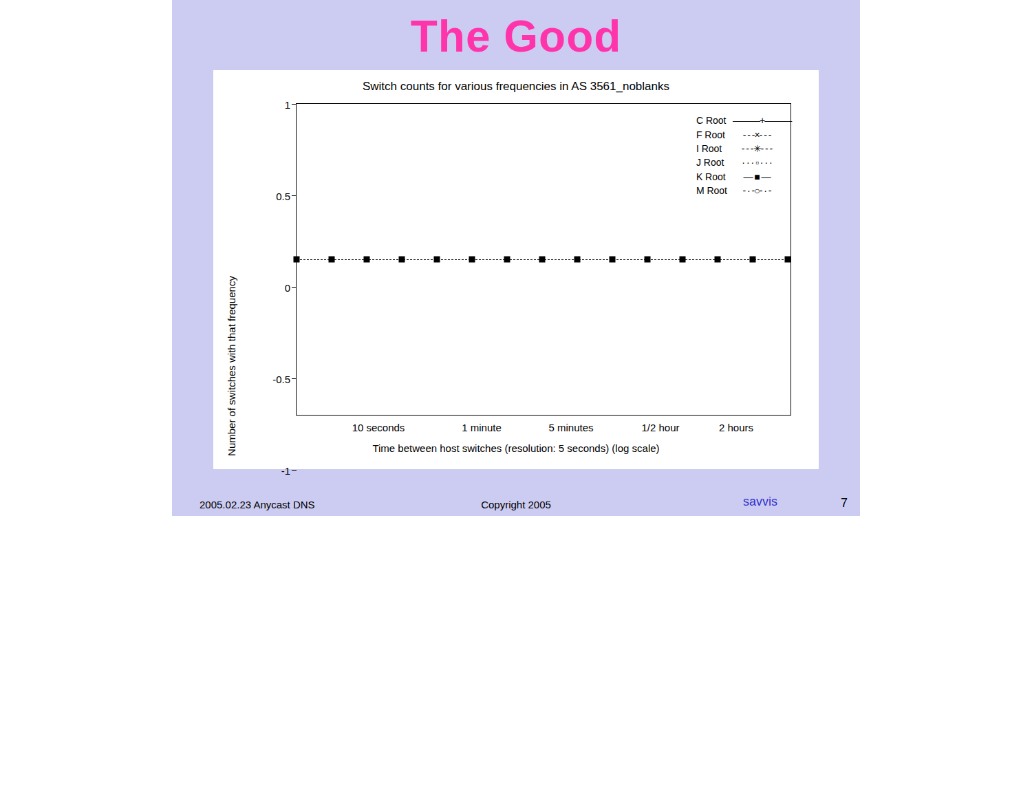The Good
Switch counts for various frequencies in AS 3561_noblanks
1
0.5
0
-0.5
-1
Number of switches with that frequency
| C Root | ———+——— |
| F Root | - - -×- - - |
| I Root | - - -✳- - - |
| J Root | · · · ▫ · · · |
| K Root | — ■ — |
| M Root | - · -○- · - |
10 seconds
1 minute
5 minutes
1/2 hour
2 hours
Time between host switches (resolution: 5 seconds) (log scale)
2005.02.23 Anycast DNS
Copyright 2005
savvis
7